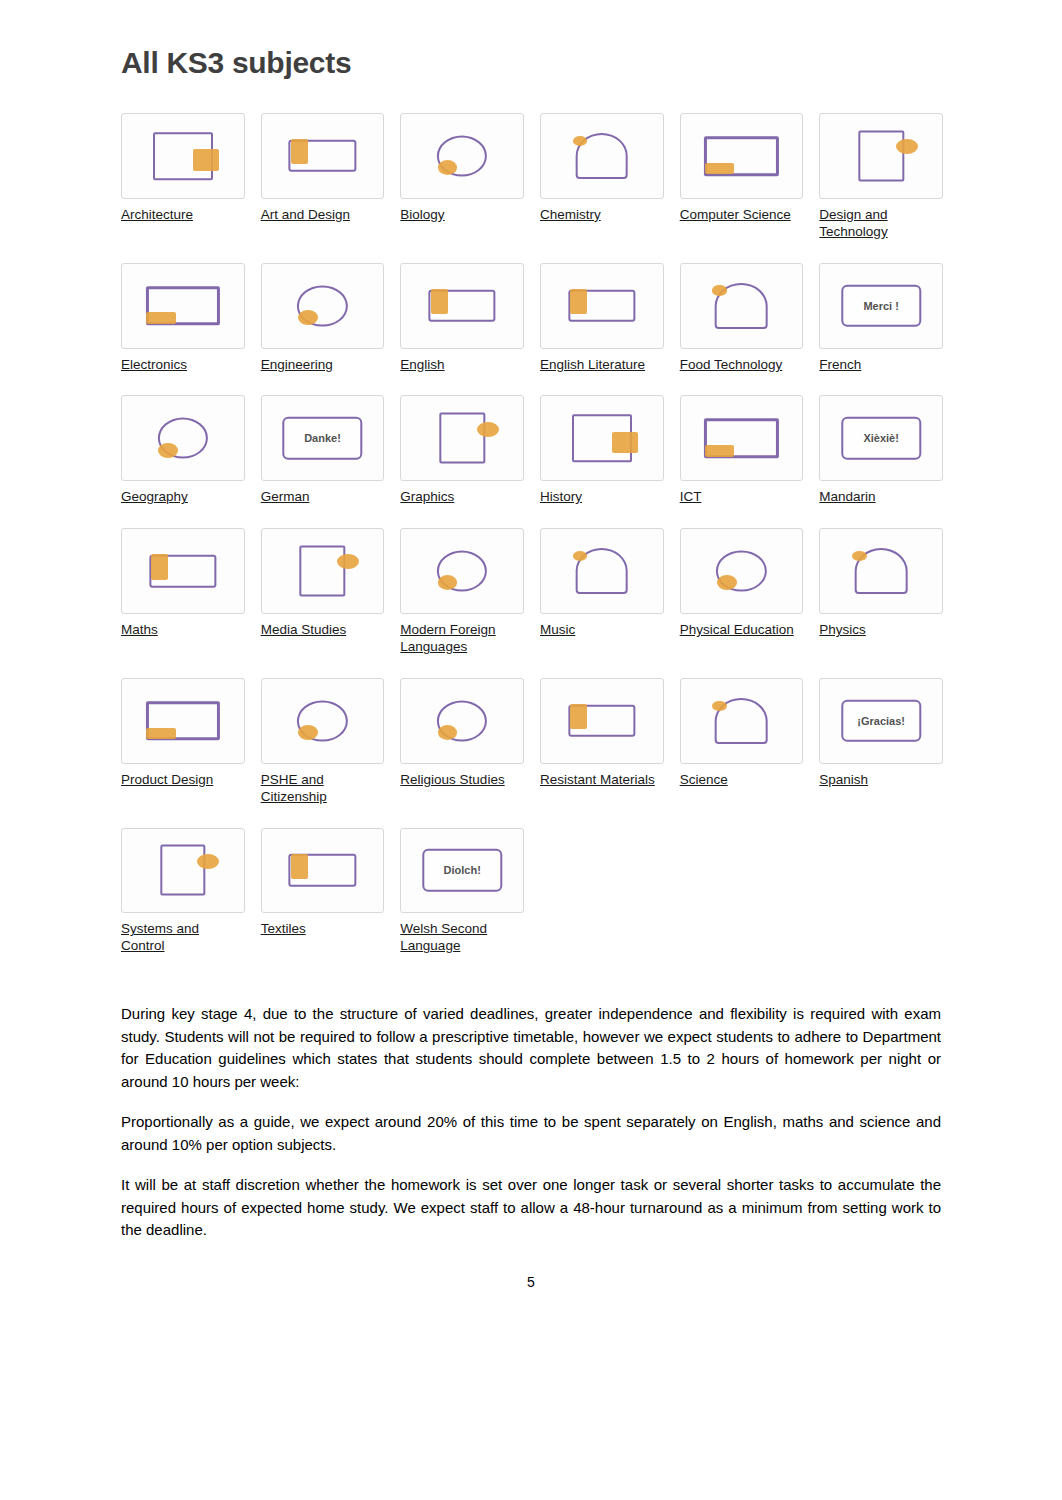All KS3 subjects
Architecture
Art and Design
Biology
Chemistry
Computer Science
Design and Technology
Electronics
Engineering
English
English Literature
Food Technology
French
Geography
German
Graphics
History
ICT
Mandarin
Maths
Media Studies
Modern Foreign Languages
Music
Physical Education
Physics
Product Design
PSHE and Citizenship
Religious Studies
Resistant Materials
Science
Spanish
Systems and Control
Textiles
Welsh Second Language
During key stage 4, due to the structure of varied deadlines, greater independence and flexibility is required with exam study. Students will not be required to follow a prescriptive timetable, however we expect students to adhere to Department for Education guidelines which states that students should complete between 1.5 to 2 hours of homework per night or around 10 hours per week:
Proportionally as a guide, we expect around 20% of this time to be spent separately on English, maths and science and around 10% per option subjects.
It will be at staff discretion whether the homework is set over one longer task or several shorter tasks to accumulate the required hours of expected home study. We expect staff to allow a 48-hour turnaround as a minimum from setting work to the deadline.
5